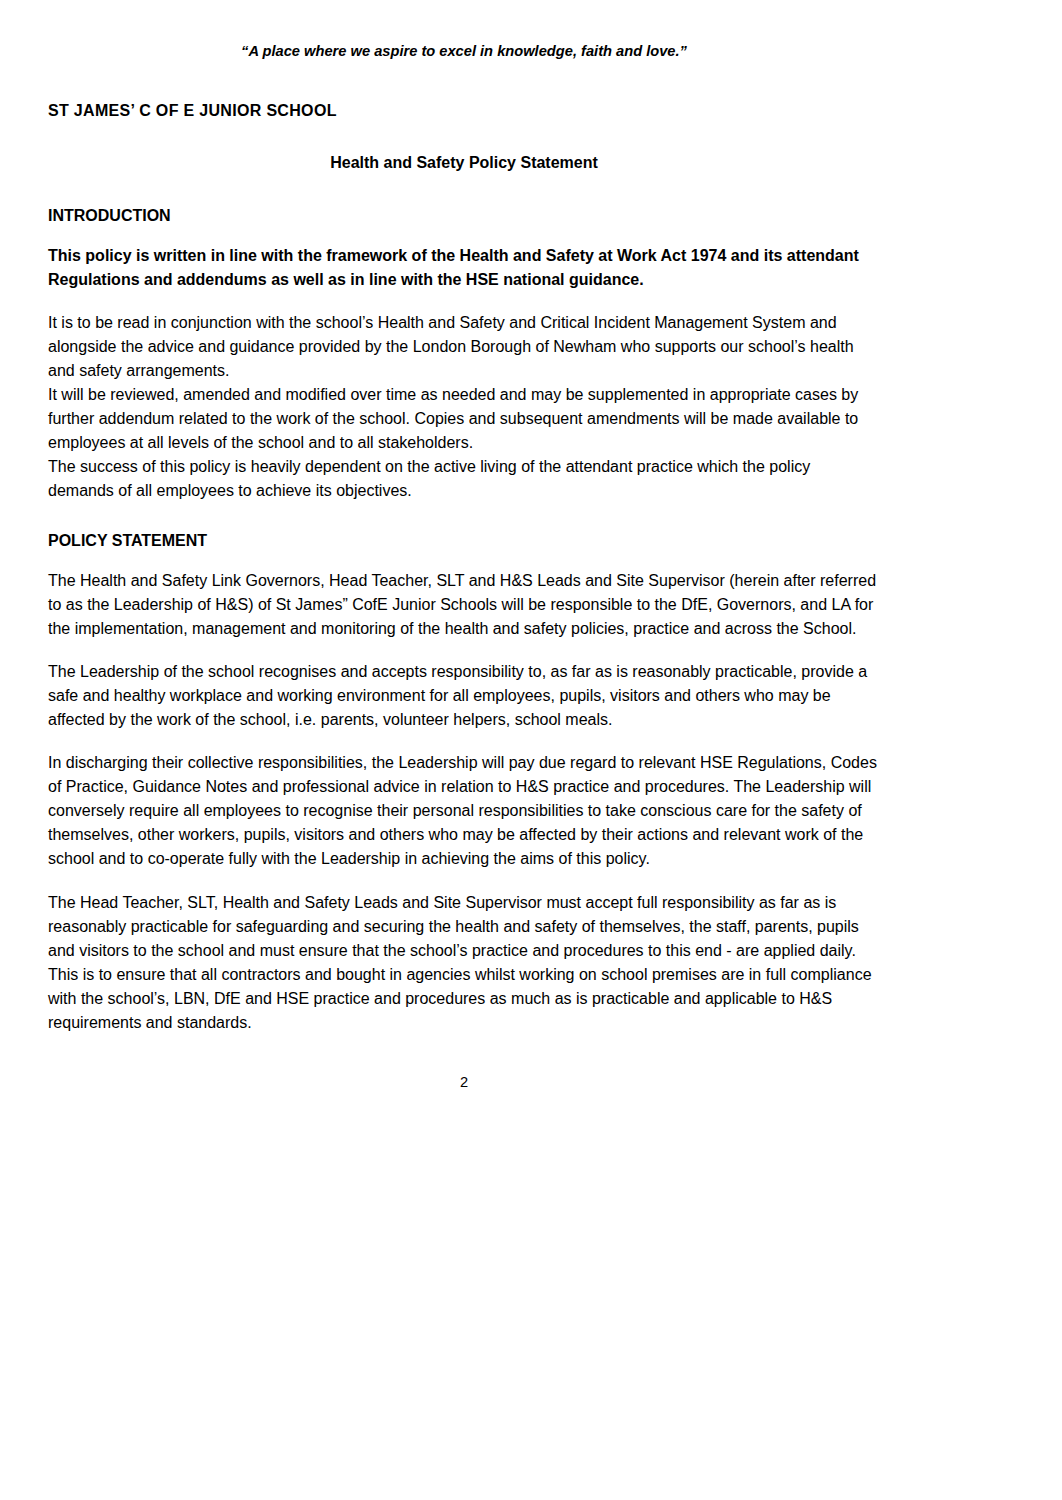“A place where we aspire to excel in knowledge, faith and love.”
ST JAMES’ C OF E JUNIOR SCHOOL
Health and Safety Policy Statement
INTRODUCTION
This policy is written in line with the framework of the Health and Safety at Work Act 1974 and its attendant Regulations and addendums as well as in line with the HSE national guidance.
It is to be read in conjunction with the school’s Health and Safety and Critical Incident Management System and alongside the advice and guidance provided by the London Borough of Newham who supports our school’s health and safety arrangements.
It will be reviewed, amended and modified over time as needed and may be supplemented in appropriate cases by further addendum related to the work of the school. Copies and subsequent amendments will be made available to employees at all levels of the school and to all stakeholders.
The success of this policy is heavily dependent on the active living of the attendant practice which the policy demands of all employees to achieve its objectives.
POLICY STATEMENT
The Health and Safety Link Governors, Head Teacher, SLT and H&S Leads and Site Supervisor (herein after referred to as the Leadership of H&S) of St James” CofE Junior Schools will be responsible to the DfE, Governors, and LA for the implementation, management and monitoring of the health and safety policies, practice and across the School.
The Leadership of the school recognises and accepts responsibility to, as far as is reasonably practicable, provide a safe and healthy workplace and working environment for all employees, pupils, visitors and others who may be affected by the work of the school, i.e. parents, volunteer helpers, school meals.
In discharging their collective responsibilities, the Leadership will pay due regard to relevant HSE Regulations, Codes of Practice, Guidance Notes and professional advice in relation to H&S practice and procedures. The Leadership will conversely require all employees to recognise their personal responsibilities to take conscious care for the safety of themselves, other workers, pupils, visitors and others who may be affected by their actions and relevant work of the school and to co-operate fully with the Leadership in achieving the aims of this policy.
The Head Teacher, SLT, Health and Safety Leads and Site Supervisor must accept full responsibility as far as is reasonably practicable for safeguarding and securing the health and safety of themselves, the staff, parents, pupils and visitors to the school and must ensure that the school’s practice and procedures to this end - are applied daily. This is to ensure that all contractors and bought in agencies whilst working on school premises are in full compliance with the school’s, LBN, DfE and HSE practice and procedures as much as is practicable and applicable to H&S requirements and standards.
2